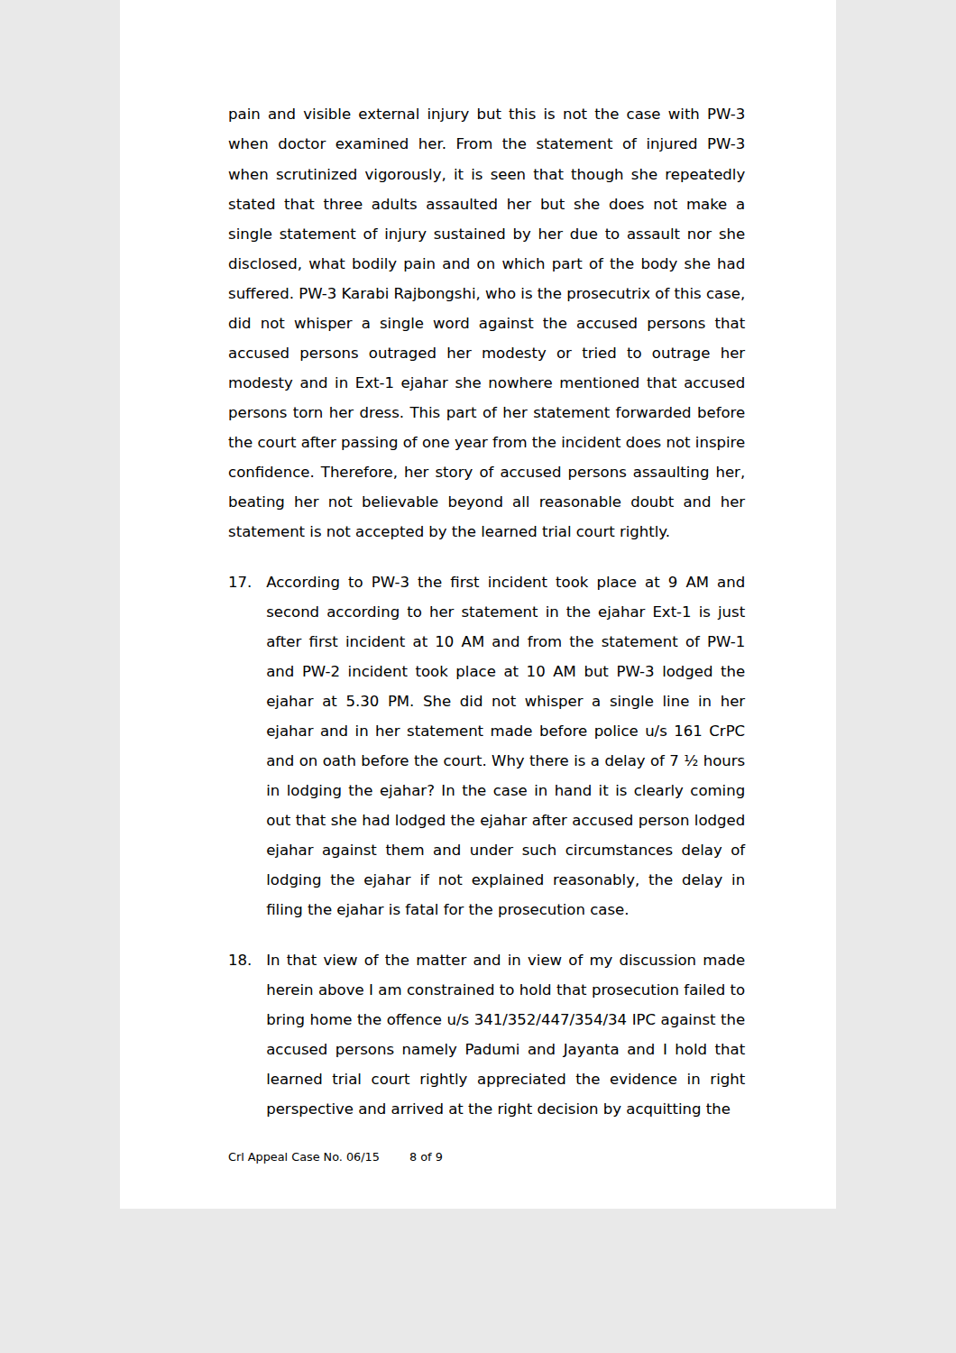pain and visible external injury but this is not the case with PW-3 when doctor examined her. From the statement of injured PW-3 when scrutinized vigorously, it is seen that though she repeatedly stated that three adults assaulted her but she does not make a single statement of injury sustained by her due to assault nor she disclosed, what bodily pain and on which part of the body she had suffered. PW-3 Karabi Rajbongshi, who is the prosecutrix of this case, did not whisper a single word against the accused persons that accused persons outraged her modesty or tried to outrage her modesty and in Ext-1 ejahar she nowhere mentioned that accused persons torn her dress. This part of her statement forwarded before the court after passing of one year from the incident does not inspire confidence. Therefore, her story of accused persons assaulting her, beating her not believable beyond all reasonable doubt and her statement is not accepted by the learned trial court rightly.
17. According to PW-3 the first incident took place at 9 AM and second according to her statement in the ejahar Ext-1 is just after first incident at 10 AM and from the statement of PW-1 and PW-2 incident took place at 10 AM but PW-3 lodged the ejahar at 5.30 PM. She did not whisper a single line in her ejahar and in her statement made before police u/s 161 CrPC and on oath before the court. Why there is a delay of 7 ½ hours in lodging the ejahar? In the case in hand it is clearly coming out that she had lodged the ejahar after accused person lodged ejahar against them and under such circumstances delay of lodging the ejahar if not explained reasonably, the delay in filing the ejahar is fatal for the prosecution case.
18. In that view of the matter and in view of my discussion made herein above I am constrained to hold that prosecution failed to bring home the offence u/s 341/352/447/354/34 IPC against the accused persons namely Padumi and Jayanta and I hold that learned trial court rightly appreciated the evidence in right perspective and arrived at the right decision by acquitting the
Crl Appeal Case No. 06/15 8 of 9